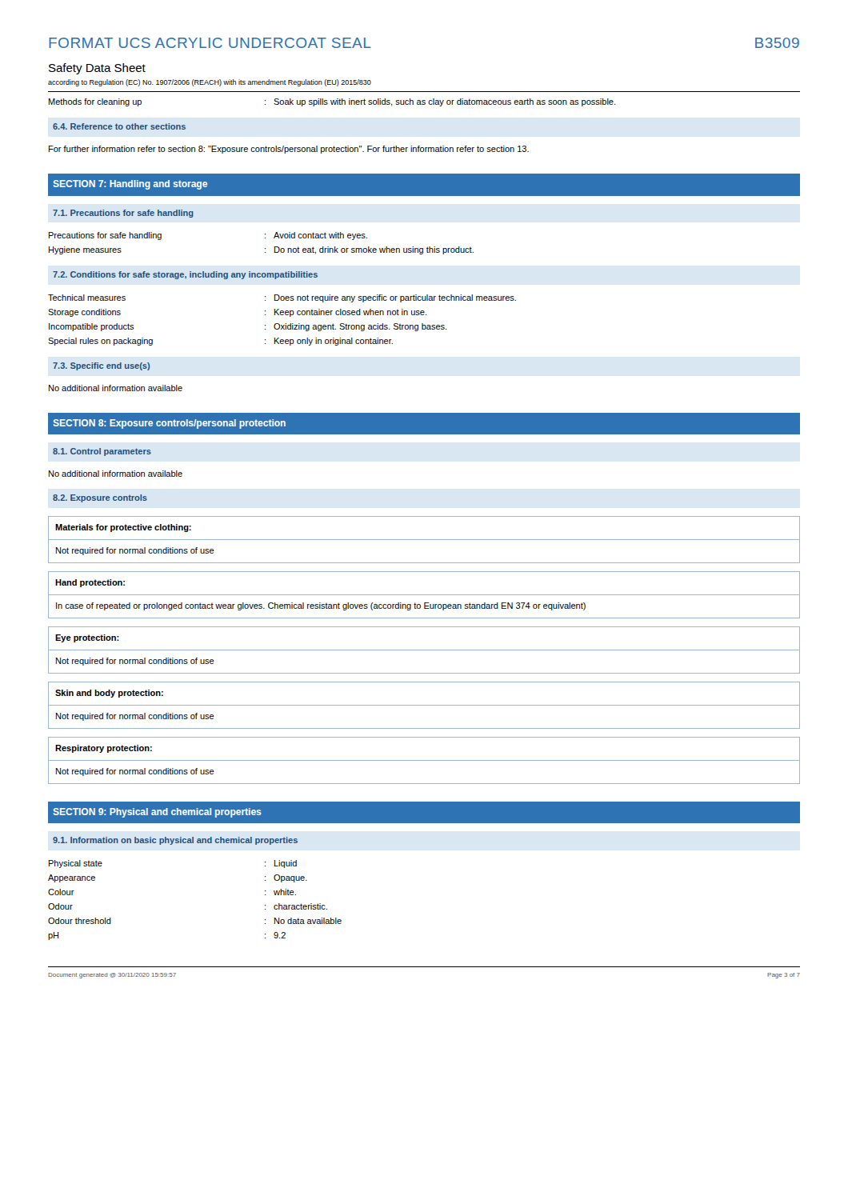FORMAT UCS ACRYLIC UNDERCOAT SEAL B3509
Safety Data Sheet
according to Regulation (EC) No. 1907/2006 (REACH) with its amendment Regulation (EU) 2015/830
| Methods for cleaning up | : | Soak up spills with inert solids, such as clay or diatomaceous earth as soon as possible. |
6.4. Reference to other sections
For further information refer to section 8: "Exposure controls/personal protection". For further information refer to section 13.
SECTION 7: Handling and storage
7.1. Precautions for safe handling
| Precautions for safe handling | : | Avoid contact with eyes. |
| Hygiene measures | : | Do not eat, drink or smoke when using this product. |
7.2. Conditions for safe storage, including any incompatibilities
| Technical measures | : | Does not require any specific or particular technical measures. |
| Storage conditions | : | Keep container closed when not in use. |
| Incompatible products | : | Oxidizing agent. Strong acids. Strong bases. |
| Special rules on packaging | : | Keep only in original container. |
7.3. Specific end use(s)
No additional information available
SECTION 8: Exposure controls/personal protection
8.1. Control parameters
No additional information available
8.2. Exposure controls
Materials for protective clothing:
Not required for normal conditions of use
Hand protection:
In case of repeated or prolonged contact wear gloves. Chemical resistant gloves (according to European standard EN 374 or equivalent)
Eye protection:
Not required for normal conditions of use
Skin and body protection:
Not required for normal conditions of use
Respiratory protection:
Not required for normal conditions of use
SECTION 9: Physical and chemical properties
9.1. Information on basic physical and chemical properties
| Physical state | : | Liquid |
| Appearance | : | Opaque. |
| Colour | : | white. |
| Odour | : | characteristic. |
| Odour threshold | : | No data available |
| pH | : | 9.2 |
Document generated @ 30/11/2020 15:59:57 Page 3 of 7